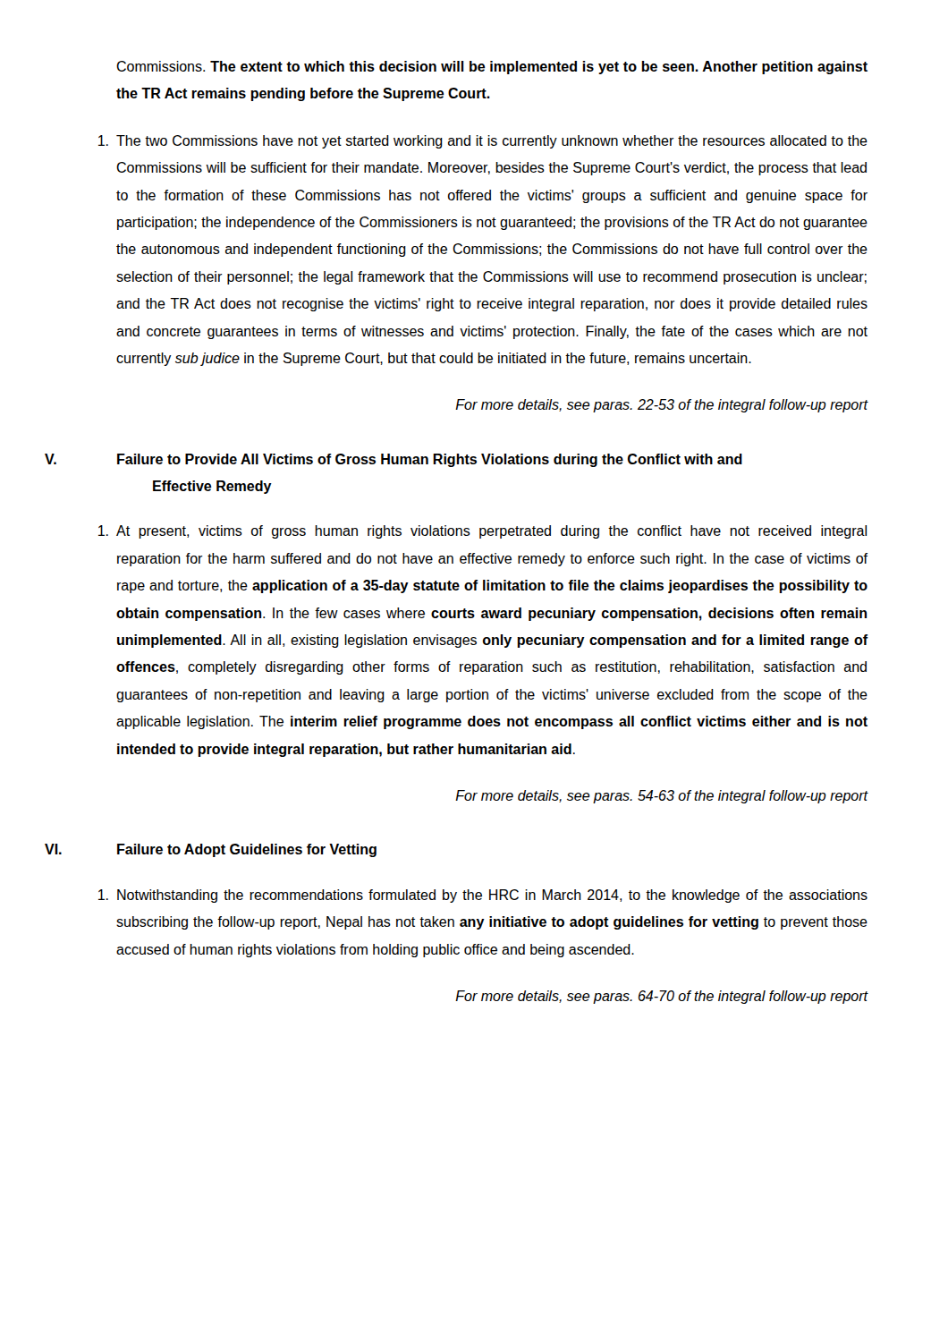Commissions. The extent to which this decision will be implemented is yet to be seen. Another petition against the TR Act remains pending before the Supreme Court.
The two Commissions have not yet started working and it is currently unknown whether the resources allocated to the Commissions will be sufficient for their mandate. Moreover, besides the Supreme Court's verdict, the process that lead to the formation of these Commissions has not offered the victims' groups a sufficient and genuine space for participation; the independence of the Commissioners is not guaranteed; the provisions of the TR Act do not guarantee the autonomous and independent functioning of the Commissions; the Commissions do not have full control over the selection of their personnel; the legal framework that the Commissions will use to recommend prosecution is unclear; and the TR Act does not recognise the victims' right to receive integral reparation, nor does it provide detailed rules and concrete guarantees in terms of witnesses and victims' protection. Finally, the fate of the cases which are not currently sub judice in the Supreme Court, but that could be initiated in the future, remains uncertain.
For more details, see paras. 22-53 of the integral follow-up report
V. Failure to Provide All Victims of Gross Human Rights Violations during the Conflict with and
Effective Remedy
At present, victims of gross human rights violations perpetrated during the conflict have not received integral reparation for the harm suffered and do not have an effective remedy to enforce such right. In the case of victims of rape and torture, the application of a 35-day statute of limitation to file the claims jeopardises the possibility to obtain compensation. In the few cases where courts award pecuniary compensation, decisions often remain unimplemented. All in all, existing legislation envisages only pecuniary compensation and for a limited range of offences, completely disregarding other forms of reparation such as restitution, rehabilitation, satisfaction and guarantees of non-repetition and leaving a large portion of the victims' universe excluded from the scope of the applicable legislation. The interim relief programme does not encompass all conflict victims either and is not intended to provide integral reparation, but rather humanitarian aid.
For more details, see paras. 54-63 of the integral follow-up report
VI. Failure to Adopt Guidelines for Vetting
Notwithstanding the recommendations formulated by the HRC in March 2014, to the knowledge of the associations subscribing the follow-up report, Nepal has not taken any initiative to adopt guidelines for vetting to prevent those accused of human rights violations from holding public office and being ascended.
For more details, see paras. 64-70 of the integral follow-up report